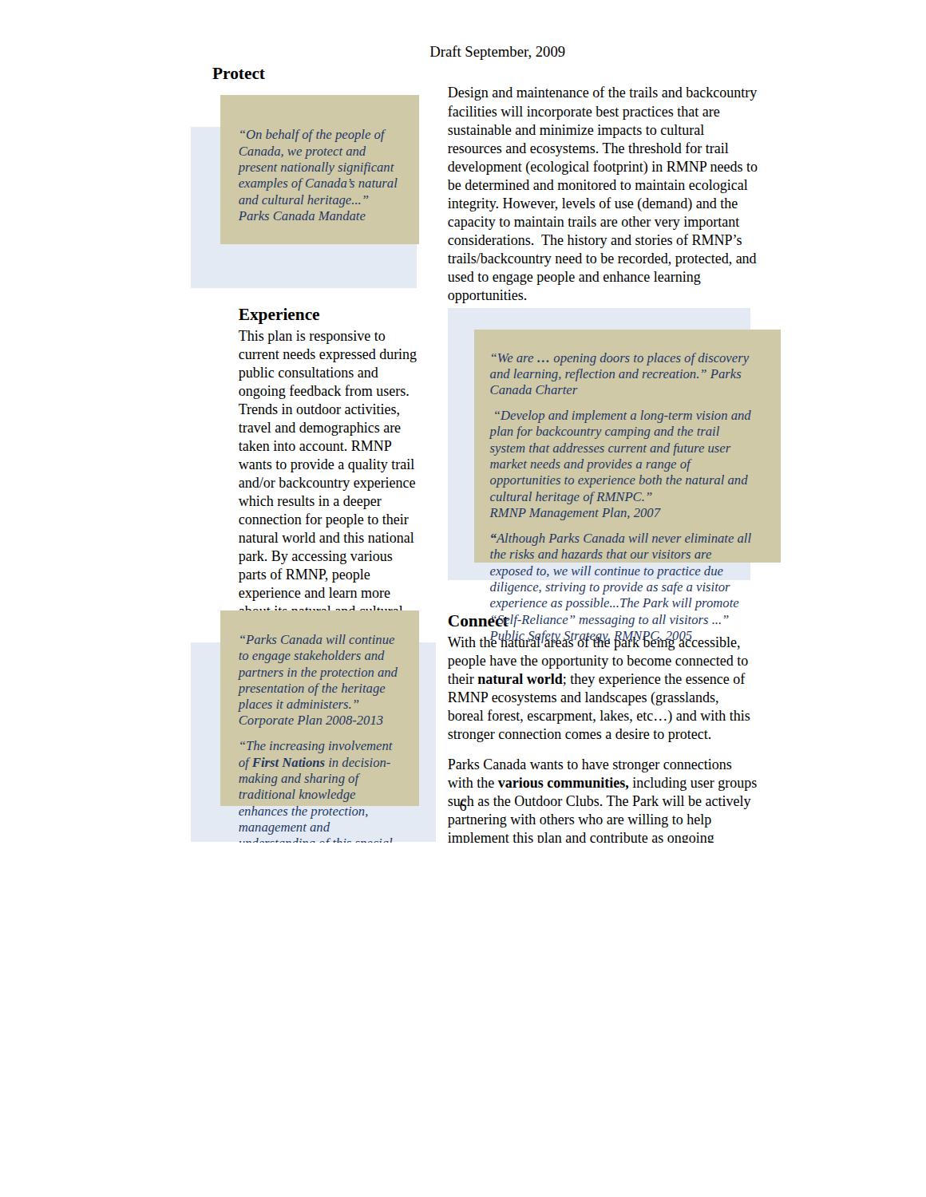Draft September, 2009
Protect
“On behalf of the people of Canada, we protect and present nationally significant examples of Canada’s natural and cultural heritage...” Parks Canada Mandate
Design and maintenance of the trails and backcountry facilities will incorporate best practices that are sustainable and minimize impacts to cultural resources and ecosystems. The threshold for trail development (ecological footprint) in RMNP needs to be determined and monitored to maintain ecological integrity. However, levels of use (demand) and the capacity to maintain trails are other very important considerations. The history and stories of RMNP’s trails/backcountry need to be recorded, protected, and used to engage people and enhance learning opportunities.
Experience
This plan is responsive to current needs expressed during public consultations and ongoing feedback from users. Trends in outdoor activities, travel and demographics are taken into account. RMNP wants to provide a quality trail and/or backcountry experience which results in a deeper connection for people to their natural world and this national park. By accessing various parts of RMNP, people experience and learn more about its natural and cultural history.
“We are … opening doors to places of discovery and learning, reflection and recreation.” Parks Canada Charter
“Develop and implement a long-term vision and plan for backcountry camping and the trail system that addresses current and future user market needs and provides a range of opportunities to experience both the natural and cultural heritage of RMNPC.”
RMNP Management Plan, 2007
“Although Parks Canada will never eliminate all the risks and hazards that our visitors are exposed to, we will continue to practice due diligence, striving to provide as safe a visitor experience as possible...The Park will promote “Self-Reliance” messaging to all visitors ...”
Public Safety Strategy, RMNPC, 2005
“Parks Canada will continue to engage stakeholders and partners in the protection and presentation of the heritage places it administers.” Corporate Plan 2008-2013
“The increasing involvement of First Nations in decision-making and sharing of traditional knowledge enhances the protection, management and understanding of this special place.” RMNP Management Plan, 2007
Connect
With the natural areas of the park being accessible, people have the opportunity to become connected to their natural world; they experience the essence of RMNP ecosystems and landscapes (grasslands, boreal forest, escarpment, lakes, etc…) and with this stronger connection comes a desire to protect.
Parks Canada wants to have stronger connections with the various communities, including user groups such as the Outdoor Clubs. The Park will be actively partnering with others who are willing to help implement this plan and contribute as ongoing stewards of the system.
6